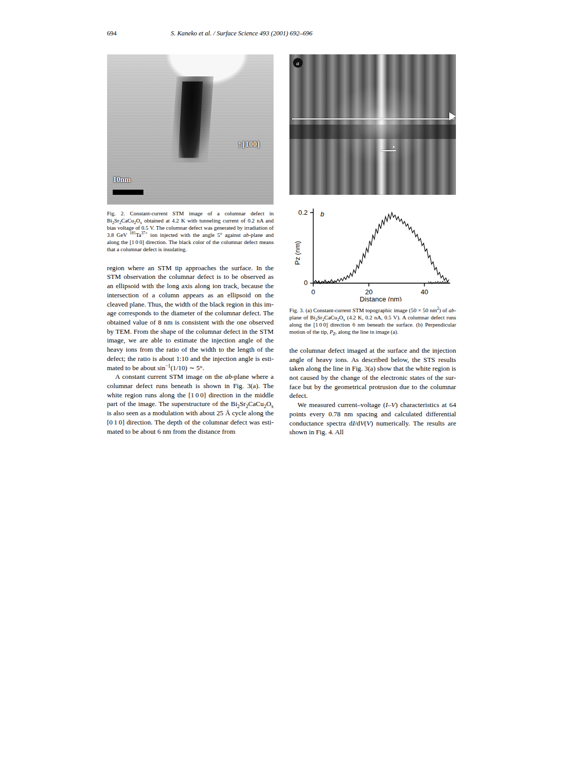694 S. Kaneko et al. / Surface Science 493 (2001) 692–696
↑[100]
10nm
Fig. 2. Constant-current STM image of a columnar defect in Bi2Sr2CaCu2Ox obtained at 4.2 K with tunneling current of 0.2 nA and bias voltage of 0.5 V. The columnar defect was generated by irradiation of 3.8 GeV 181Ta37+ ion injected with the angle 5° against ab-plane and along the [1 0 0] direction. The black color of the columnar defect means that a columnar defect is insulating.
region where an STM tip approaches the surface. In the STM observation the columnar defect is to be observed as an ellipsoid with the long axis along ion track, because the intersection of a column appears as an ellipsoid on the cleaved plane. Thus, the width of the black region in this image corresponds to the diameter of the columnar defect. The obtained value of 8 nm is consistent with the one observed by TEM. From the shape of the columnar defect in the STM image, we are able to estimate the injection angle of the heavy ions from the ratio of the width to the length of the defect; the ratio is about 1:10 and the injection angle is estimated to be about sin−1(1/10) ∼ 5°.
A constant current STM image on the ab-plane where a columnar defect runs beneath is shown in Fig. 3(a). The white region runs along the [1 0 0] direction in the middle part of the image. The superstructure of the Bi2Sr2CaCu2Ox is also seen as a modulation with about 25 Å cycle along the [0 1 0] direction. The depth of the columnar defect was estimated to be about 6 nm from the distance from
a
0 0.2 0 20 40 b Pz (nm) Distance (nm)
Fig. 3. (a) Constant-current STM topographic image (50 × 50 nm2) of ab-plane of Bi2Sr2CaCu2Ox (4.2 K, 0.2 nA, 0.5 V). A columnar defect runs along the [1 0 0] direction 6 nm beneath the surface. (b) Perpendicular motion of the tip, PZ, along the line in image (a).
the columnar defect imaged at the surface and the injection angle of heavy ions. As described below, the STS results taken along the line in Fig. 3(a) show that the white region is not caused by the change of the electronic states of the surface but by the geometrical protrusion due to the columnar defect.
We measured current–voltage (I–V) characteristics at 64 points every 0.78 nm spacing and calculated differential conductance spectra dI/dV(V) numerically. The results are shown in Fig. 4. All